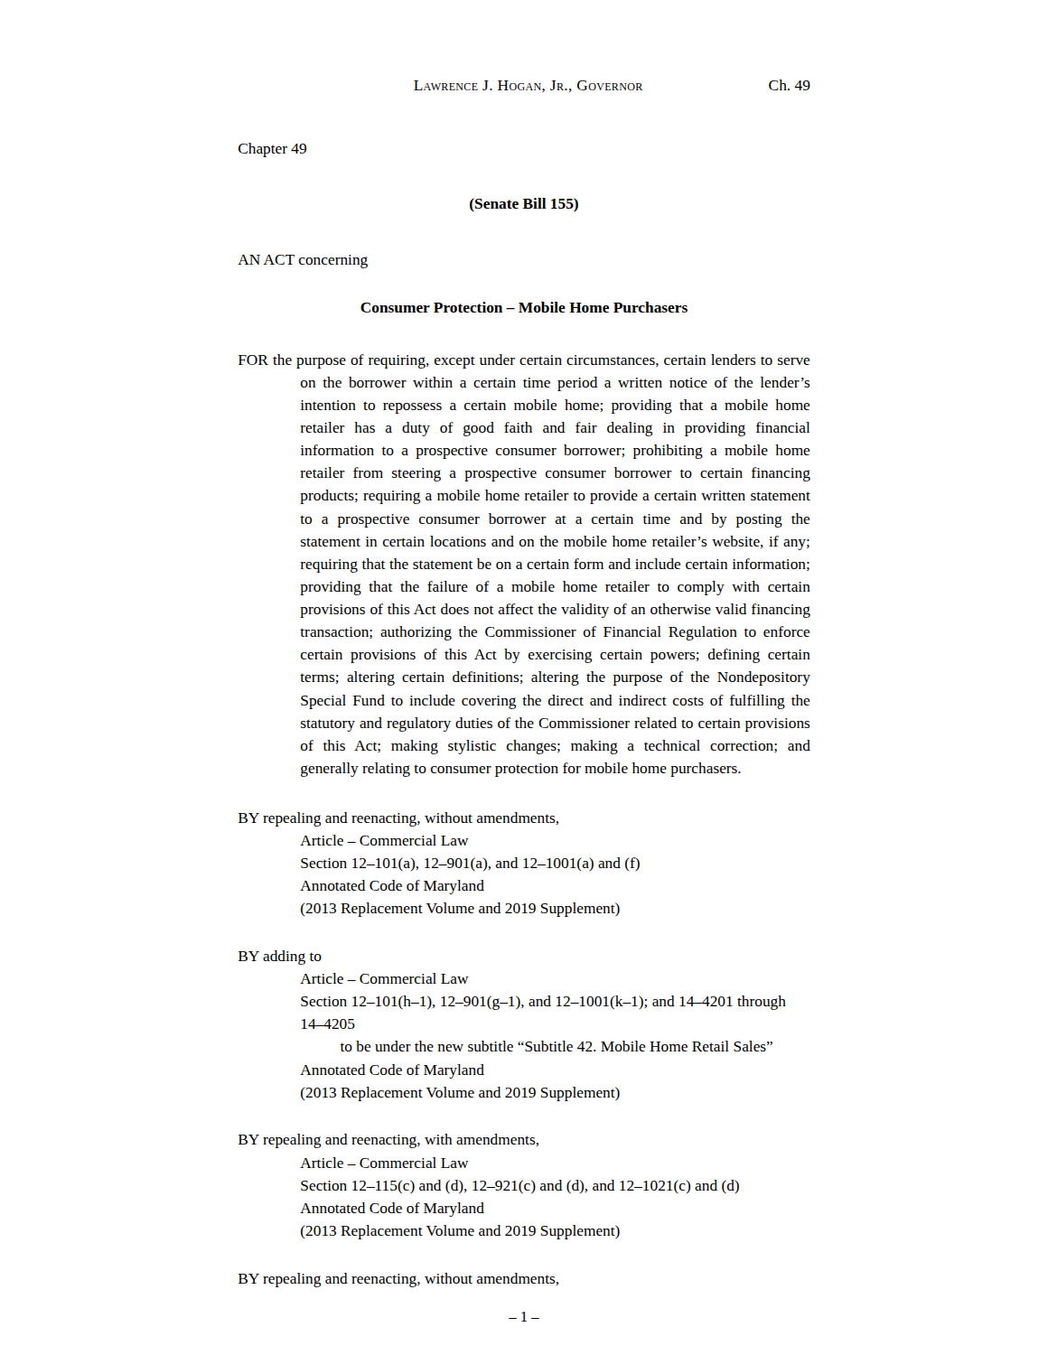Lawrence J. Hogan, Jr., Governor
Ch. 49
Chapter 49
(Senate Bill 155)
AN ACT concerning
Consumer Protection – Mobile Home Purchasers
FOR the purpose of requiring, except under certain circumstances, certain lenders to serve on the borrower within a certain time period a written notice of the lender’s intention to repossess a certain mobile home; providing that a mobile home retailer has a duty of good faith and fair dealing in providing financial information to a prospective consumer borrower; prohibiting a mobile home retailer from steering a prospective consumer borrower to certain financing products; requiring a mobile home retailer to provide a certain written statement to a prospective consumer borrower at a certain time and by posting the statement in certain locations and on the mobile home retailer’s website, if any; requiring that the statement be on a certain form and include certain information; providing that the failure of a mobile home retailer to comply with certain provisions of this Act does not affect the validity of an otherwise valid financing transaction; authorizing the Commissioner of Financial Regulation to enforce certain provisions of this Act by exercising certain powers; defining certain terms; altering certain definitions; altering the purpose of the Nondepository Special Fund to include covering the direct and indirect costs of fulfilling the statutory and regulatory duties of the Commissioner related to certain provisions of this Act; making stylistic changes; making a technical correction; and generally relating to consumer protection for mobile home purchasers.
BY repealing and reenacting, without amendments,
Article – Commercial Law
Section 12–101(a), 12–901(a), and 12–1001(a) and (f)
Annotated Code of Maryland
(2013 Replacement Volume and 2019 Supplement)
BY adding to
Article – Commercial Law
Section 12–101(h–1), 12–901(g–1), and 12–1001(k–1); and 14–4201 through 14–4205
to be under the new subtitle “Subtitle 42. Mobile Home Retail Sales”
Annotated Code of Maryland
(2013 Replacement Volume and 2019 Supplement)
BY repealing and reenacting, with amendments,
Article – Commercial Law
Section 12–115(c) and (d), 12–921(c) and (d), and 12–1021(c) and (d)
Annotated Code of Maryland
(2013 Replacement Volume and 2019 Supplement)
BY repealing and reenacting, without amendments,
– 1 –